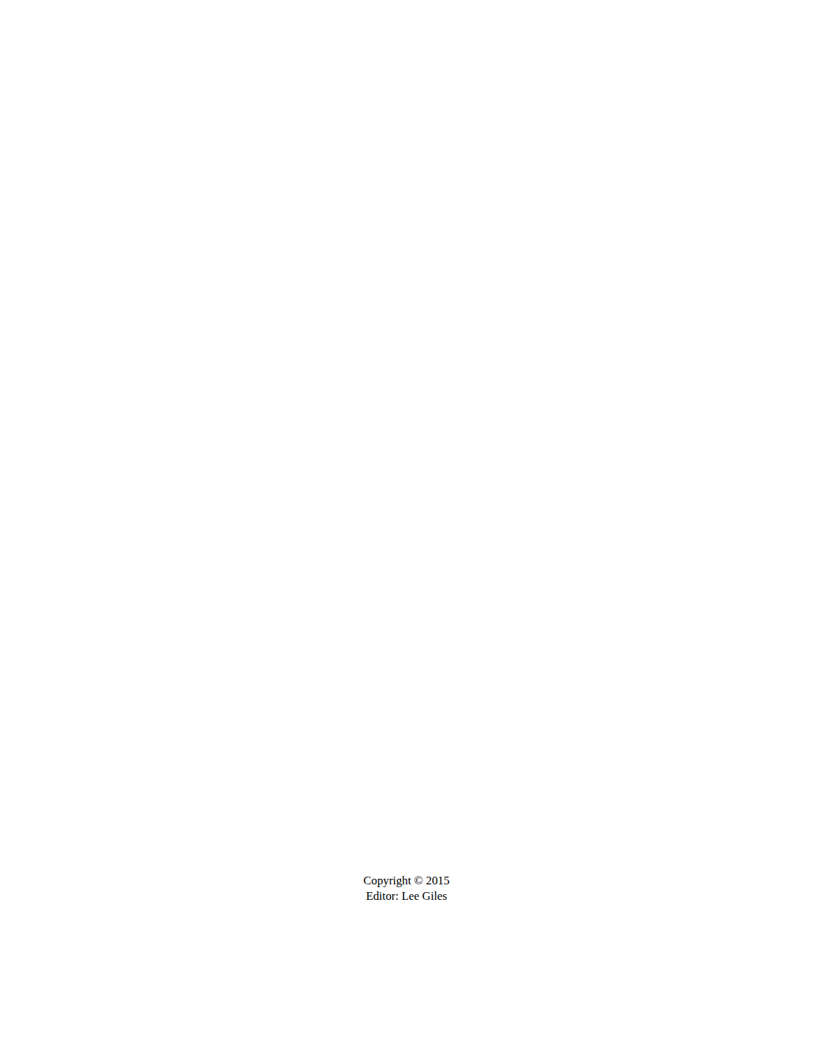Copyright © 2015
Editor: Lee Giles